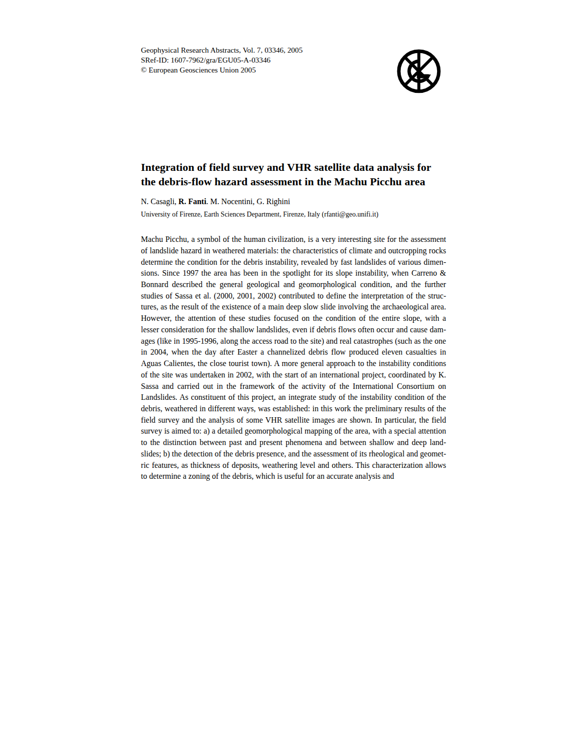Geophysical Research Abstracts, Vol. 7, 03346, 2005
SRef-ID: 1607-7962/gra/EGU05-A-03346
© European Geosciences Union 2005
Integration of field survey and VHR satellite data analysis for the debris-flow hazard assessment in the Machu Picchu area
N. Casagli, R. Fanti. M. Nocentini, G. Righini
University of Firenze, Earth Sciences Department, Firenze, Italy (rfanti@geo.unifi.it)
Machu Picchu, a symbol of the human civilization, is a very interesting site for the assessment of landslide hazard in weathered materials: the characteristics of climate and outcropping rocks determine the condition for the debris instability, revealed by fast landslides of various dimensions. Since 1997 the area has been in the spotlight for its slope instability, when Carreno & Bonnard described the general geological and geomorphological condition, and the further studies of Sassa et al. (2000, 2001, 2002) contributed to define the interpretation of the structures, as the result of the existence of a main deep slow slide involving the archaeological area. However, the attention of these studies focused on the condition of the entire slope, with a lesser consideration for the shallow landslides, even if debris flows often occur and cause damages (like in 1995-1996, along the access road to the site) and real catastrophes (such as the one in 2004, when the day after Easter a channelized debris flow produced eleven casualties in Aguas Calientes, the close tourist town). A more general approach to the instability conditions of the site was undertaken in 2002, with the start of an international project, coordinated by K. Sassa and carried out in the framework of the activity of the International Consortium on Landslides. As constituent of this project, an integrate study of the instability condition of the debris, weathered in different ways, was established: in this work the preliminary results of the field survey and the analysis of some VHR satellite images are shown. In particular, the field survey is aimed to: a) a detailed geomorphological mapping of the area, with a special attention to the distinction between past and present phenomena and between shallow and deep landslides; b) the detection of the debris presence, and the assessment of its rheological and geometric features, as thickness of deposits, weathering level and others. This characterization allows to determine a zoning of the debris, which is useful for an accurate analysis and